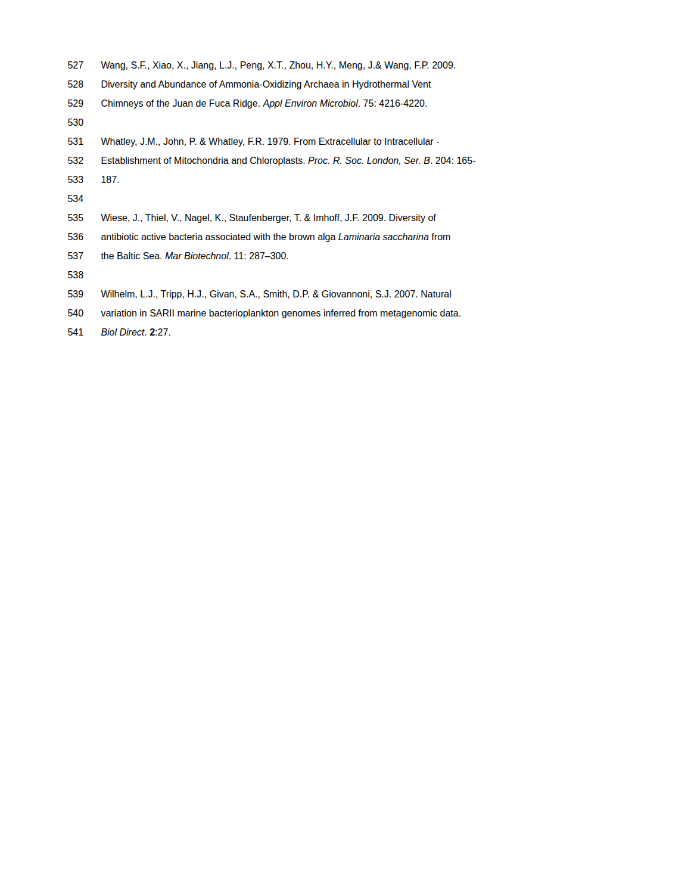527 Wang, S.F., Xiao, X., Jiang, L.J., Peng, X.T., Zhou, H.Y., Meng, J.& Wang, F.P. 2009.
528 Diversity and Abundance of Ammonia-Oxidizing Archaea in Hydrothermal Vent
529 Chimneys of the Juan de Fuca Ridge. Appl Environ Microbiol. 75: 4216-4220.
530
531 Whatley, J.M., John, P. & Whatley, F.R. 1979. From Extracellular to Intracellular -
532 Establishment of Mitochondria and Chloroplasts. Proc. R. Soc. London, Ser. B. 204: 165-
533187.
534
535 Wiese, J., Thiel, V., Nagel, K., Staufenberger, T. & Imhoff, J.F. 2009. Diversity of
536 antibiotic active bacteria associated with the brown alga Laminaria saccharina from
537 the Baltic Sea. Mar Biotechnol. 11: 287–300.
538
539 Wilhelm, L.J., Tripp, H.J., Givan, S.A., Smith, D.P. & Giovannoni, S.J. 2007. Natural
540 variation in SARII marine bacterioplankton genomes inferred from metagenomic data.
541 Biol Direct. 2:27.